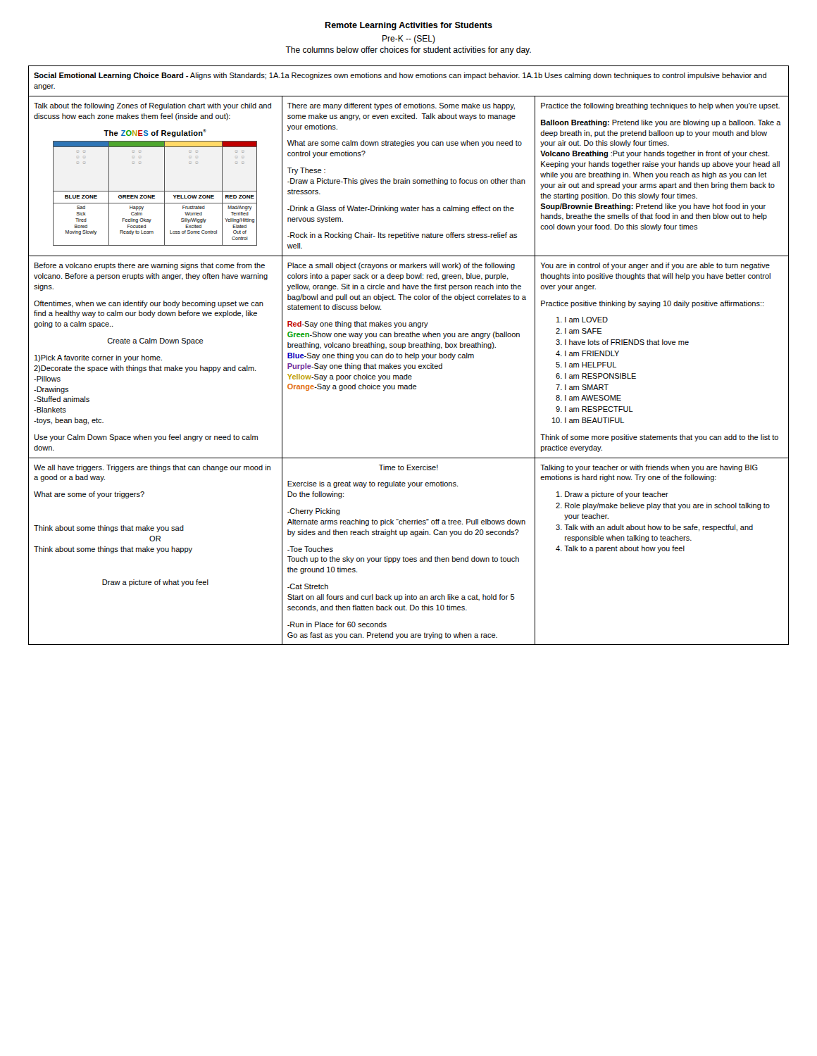Remote Learning Activities for Students
Pre-K -- (SEL)
The columns below offer choices for student activities for any day.
| Social Emotional Learning Choice Board - Aligns with Standards; 1A.1a Recognizes own emotions and how emotions can impact behavior. 1A.1b Uses calming down techniques to control impulsive behavior and anger. |
| Talk about the following Zones of Regulation chart with your child and discuss how each zone makes them feel (inside and out): The Z O N E S of Regulation ® / ☺ ☺ ☺ ☺ ☺ ☺ / ☺ ☺ ☺ ☺ ☺ ☺ / ☺ ☺ ☺ ☺ ☺ ☺ / ☺ ☺ ☺ ☺ ☺ ☺ / / BLUE ZONE / GREEN ZONE / YELLOW ZONE / RED ZONE / / Sad Sick Tired Bored Moving Slowly / Happy Calm Feeling Okay Focused Ready to Learn / Frustrated Worried Silly/Wiggly Excited Loss of Some Control / Mad/Angry Terrified Yelling/Hitting Elated Out of Control / | There are many different types of emotions. Some make us happy, some make us angry, or even excited. Talk about ways to manage your emotions. What are some calm down strategies you can use when you need to control your emotions? Try These : -Draw a Picture-This gives the brain something to focus on other than stressors. -Drink a Glass of Water-Drinking water has a calming effect on the nervous system. -Rock in a Rocking Chair- Its repetitive nature offers stress-relief as well. | Practice the following breathing techniques to help when you're upset. Balloon Breathing: Pretend like you are blowing up a balloon. Take a deep breath in, put the pretend balloon up to your mouth and blow your air out. Do this slowly four times. Volcano Breathing :Put your hands together in front of your chest. Keeping your hands together raise your hands up above your head all while you are breathing in. When you reach as high as you can let your air out and spread your arms apart and then bring them back to the starting position. Do this slowly four times. Soup/Brownie Breathing: Pretend like you have hot food in your hands, breathe the smells of that food in and then blow out to help cool down your food. Do this slowly four times |
| Before a volcano erupts there are warning signs that come from the volcano. Before a person erupts with anger, they often have warning signs. Oftentimes, when we can identify our body becoming upset we can find a healthy way to calm our body down before we explode, like going to a calm space.. Create a Calm Down Space 1)Pick A favorite corner in your home. 2)Decorate the space with things that make you happy and calm. -Pillows -Drawings -Stuffed animals -Blankets -toys, bean bag, etc. Use your Calm Down Space when you feel angry or need to calm down. | Place a small object (crayons or markers will work) of the following colors into a paper sack or a deep bowl: red, green, blue, purple, yellow, orange. Sit in a circle and have the first person reach into the bag/bowl and pull out an object. The color of the object correlates to a statement to discuss below. Red -Say one thing that makes you angry Green -Show one way you can breathe when you are angry (balloon breathing, volcano breathing, soup breathing, box breathing). Blue -Say one thing you can do to help your body calm Purple -Say one thing that makes you excited Yellow -Say a poor choice you made Orange -Say a good choice you made | You are in control of your anger and if you are able to turn negative thoughts into positive thoughts that will help you have better control over your anger. Practice positive thinking by saying 10 daily positive affirmations:: I am LOVED I am SAFE I have lots of FRIENDS that love me I am FRIENDLY I am HELPFUL I am RESPONSIBLE I am SMART I am AWESOME I am RESPECTFUL I am BEAUTIFUL Think of some more positive statements that you can add to the list to practice everyday. |
| We all have triggers. Triggers are things that can change our mood in a good or a bad way. What are some of your triggers? Think about some things that make you sad OR Think about some things that make you happy Draw a picture of what you feel | Time to Exercise! Exercise is a great way to regulate your emotions. Do the following: -Cherry Picking Alternate arms reaching to pick “cherries” off a tree. Pull elbows down by sides and then reach straight up again. Can you do 20 seconds? -Toe Touches Touch up to the sky on your tippy toes and then bend down to touch the ground 10 times. -Cat Stretch Start on all fours and curl back up into an arch like a cat, hold for 5 seconds, and then flatten back out. Do this 10 times. -Run in Place for 60 seconds Go as fast as you can. Pretend you are trying to when a race. | Talking to your teacher or with friends when you are having BIG emotions is hard right now. Try one of the following: Draw a picture of your teacher Role play/make believe play that you are in school talking to your teacher. Talk with an adult about how to be safe, respectful, and responsible when talking to teachers. Talk to a parent about how you feel |